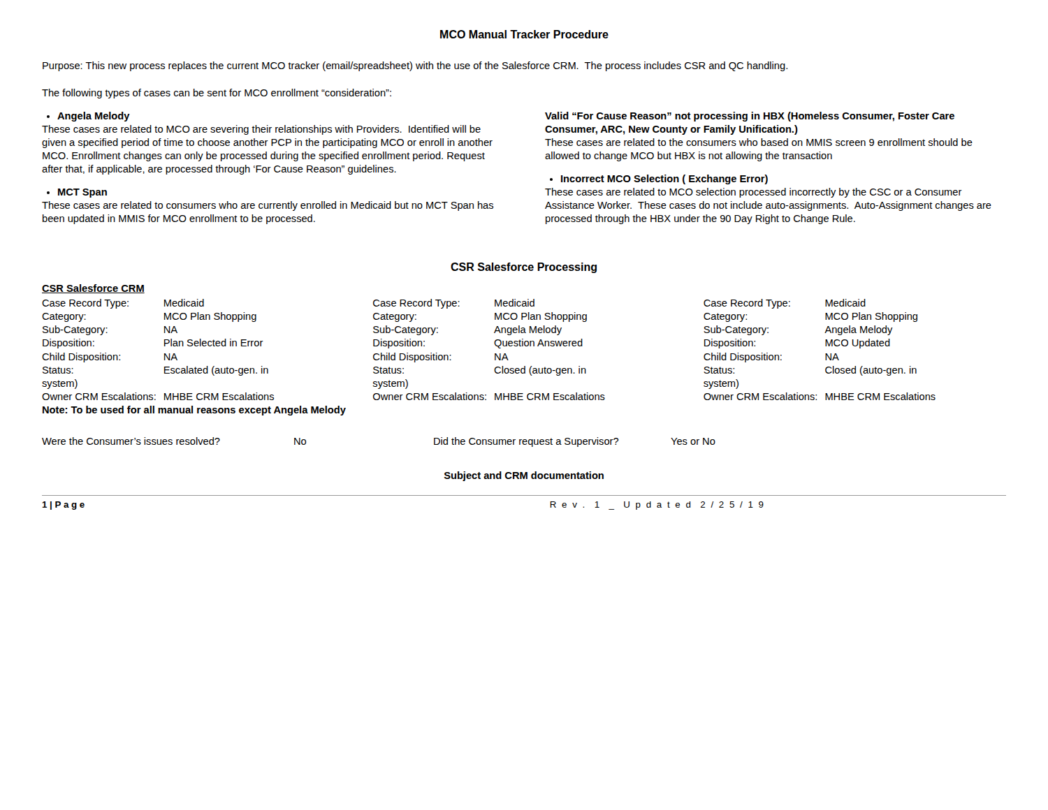MCO Manual Tracker Procedure
Purpose: This new process replaces the current MCO tracker (email/spreadsheet) with the use of the Salesforce CRM. The process includes CSR and QC handling.
The following types of cases can be sent for MCO enrollment “consideration”:
Angela Melody
These cases are related to MCO are severing their relationships with Providers. Identified will be given a specified period of time to choose another PCP in the participating MCO or enroll in another MCO. Enrollment changes can only be processed during the specified enrollment period. Request after that, if applicable, are processed through ‘For Cause Reason” guidelines.
MCT Span
These cases are related to consumers who are currently enrolled in Medicaid but no MCT Span has been updated in MMIS for MCO enrollment to be processed.
Valid “For Cause Reason” not processing in HBX (Homeless Consumer, Foster Care Consumer, ARC, New County or Family Unification.)
These cases are related to the consumers who based on MMIS screen 9 enrollment should be allowed to change MCO but HBX is not allowing the transaction
Incorrect MCO Selection ( Exchange Error)
These cases are related to MCO selection processed incorrectly by the CSC or a Consumer Assistance Worker. These cases do not include auto-assignments. Auto-Assignment changes are processed through the HBX under the 90 Day Right to Change Rule.
CSR Salesforce Processing
CSR Salesforce CRM
| Case Record Type: | Medicaid | | Case Record Type: | Medicaid | | Case Record Type: | Medicaid |
| Category: | MCO Plan Shopping | | Category: | MCO Plan Shopping | | Category: | MCO Plan Shopping |
| Sub-Category: | NA | | Sub-Category: | Angela Melody | | Sub-Category: | Angela Melody |
| Disposition: | Plan Selected in Error | | Disposition: | Question Answered | | Disposition: | MCO Updated |
| Child Disposition: | NA | | Child Disposition: | NA | | Child Disposition: | NA |
| Status: | Escalated (auto-gen. in | | Status: | Closed (auto-gen. in | | Status: | Closed (auto-gen. in |
| system) | | | system) | | | system) | |
| Owner CRM Escalations: | MHBE CRM Escalations | | Owner CRM Escalations: | MHBE CRM Escalations | | Owner CRM Escalations: | MHBE CRM Escalations |
Note: To be used for all manual reasons except Angela Melody
Were the Consumer’s issues resolved?
No
Did the Consumer request a Supervisor?
Yes or No
Subject and CRM documentation
1 | P a g e
R e v . 1 _ U p d a t e d 2 / 2 5 / 1 9